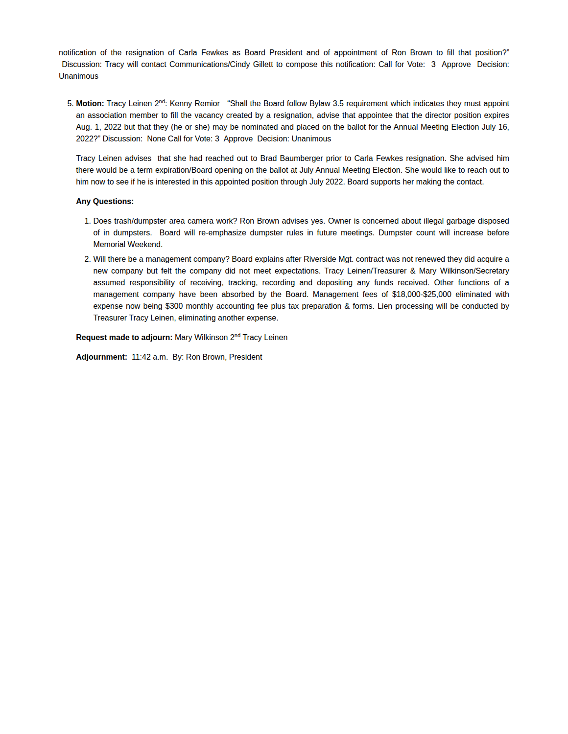notification of the resignation of Carla Fewkes as Board President and of appointment of Ron Brown to fill that position?” Discussion: Tracy will contact Communications/Cindy Gillett to compose this notification: Call for Vote: 3 Approve Decision: Unanimous
Motion: Tracy Leinen 2nd: Kenny Remior “Shall the Board follow Bylaw 3.5 requirement which indicates they must appoint an association member to fill the vacancy created by a resignation, advise that appointee that the director position expires Aug. 1, 2022 but that they (he or she) may be nominated and placed on the ballot for the Annual Meeting Election July 16, 2022?” Discussion: None Call for Vote: 3 Approve Decision: Unanimous
Tracy Leinen advises that she had reached out to Brad Baumberger prior to Carla Fewkes resignation. She advised him there would be a term expiration/Board opening on the ballot at July Annual Meeting Election. She would like to reach out to him now to see if he is interested in this appointed position through July 2022. Board supports her making the contact.
Any Questions:
Does trash/dumpster area camera work? Ron Brown advises yes. Owner is concerned about illegal garbage disposed of in dumpsters. Board will re-emphasize dumpster rules in future meetings. Dumpster count will increase before Memorial Weekend.
Will there be a management company? Board explains after Riverside Mgt. contract was not renewed they did acquire a new company but felt the company did not meet expectations. Tracy Leinen/Treasurer & Mary Wilkinson/Secretary assumed responsibility of receiving, tracking, recording and depositing any funds received. Other functions of a management company have been absorbed by the Board. Management fees of $18,000-$25,000 eliminated with expense now being $300 monthly accounting fee plus tax preparation & forms. Lien processing will be conducted by Treasurer Tracy Leinen, eliminating another expense.
Request made to adjourn: Mary Wilkinson 2nd Tracy Leinen
Adjournment: 11:42 a.m. By: Ron Brown, President